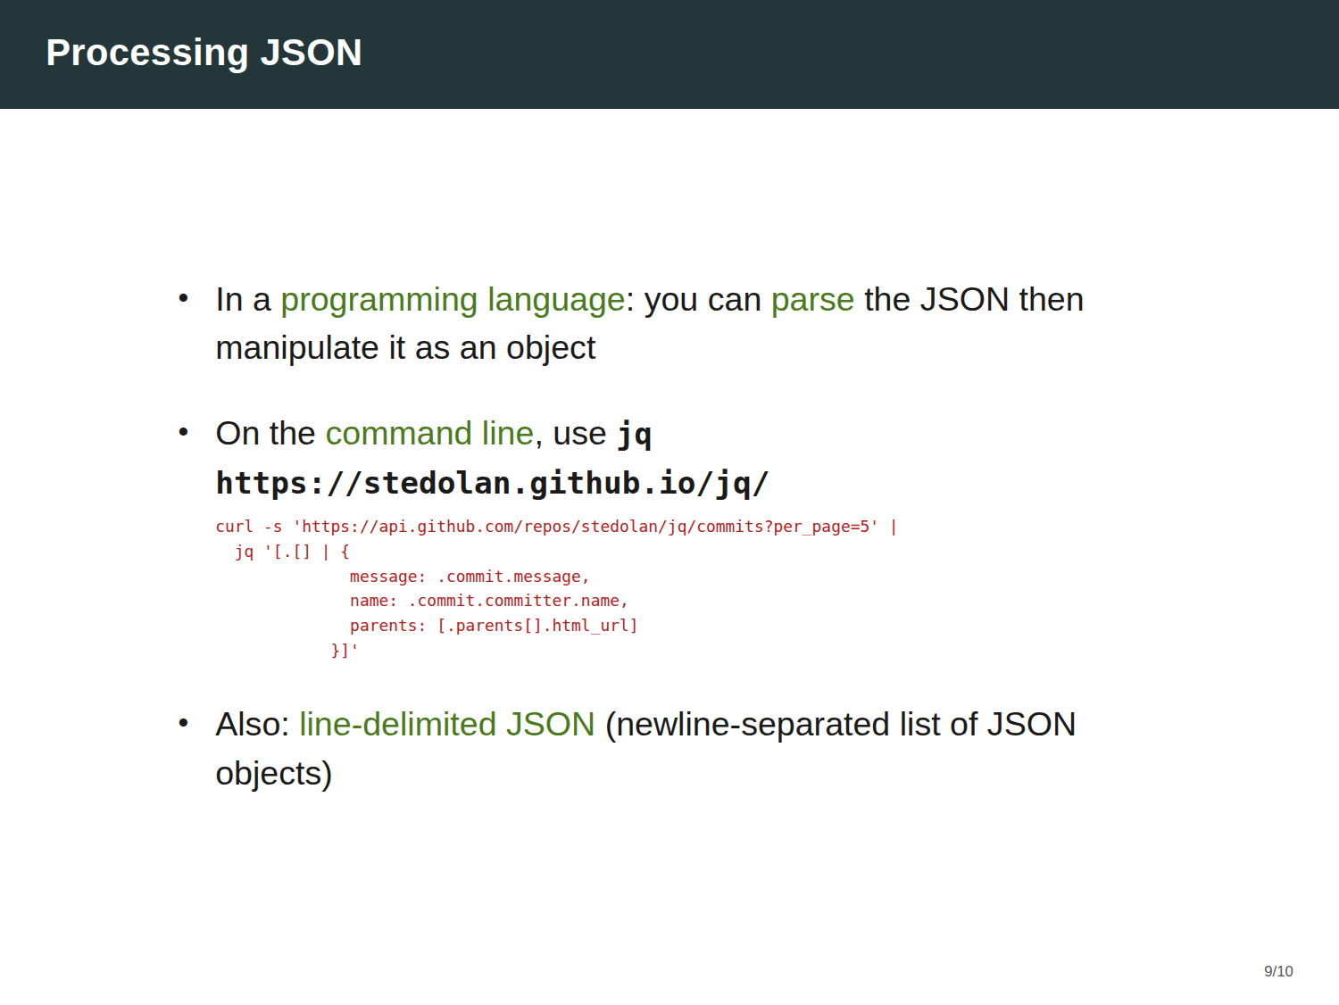Processing JSON
In a programming language: you can parse the JSON then manipulate it as an object
On the command line, use jq
https://stedolan.github.io/jq/
curl -s 'https://api.github.com/repos/stedolan/jq/commits?per_page=5' |
  jq '[.[] | {
              message: .commit.message,
              name: .commit.committer.name,
              parents: [.parents[].html_url]
            }]'
Also: line-delimited JSON (newline-separated list of JSON objects)
9/10